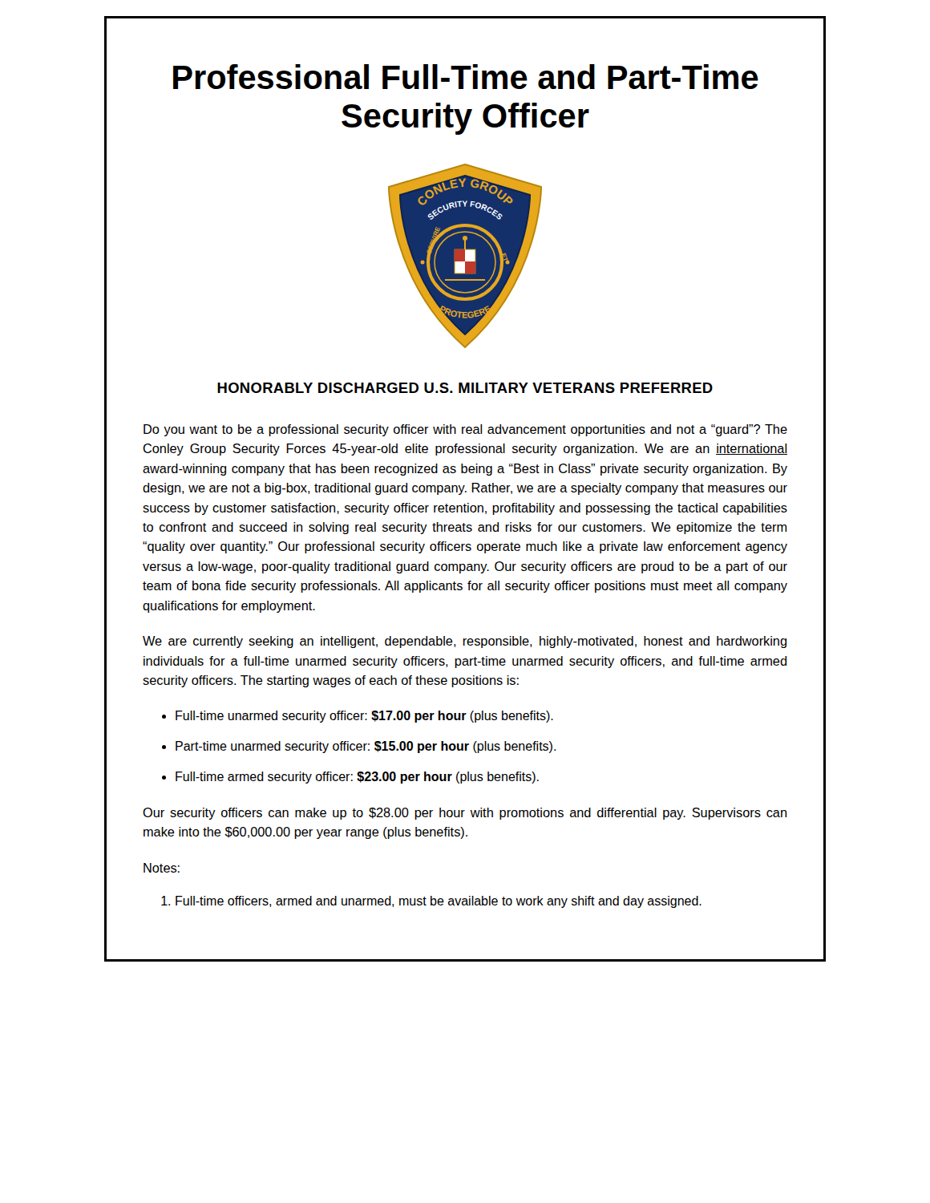Professional Full-Time and Part-Time
Security Officer
CONLEY GROUP SECURITY FORCES SERVIRE ET PROTEGERE
HONORABLY DISCHARGED U.S. MILITARY VETERANS PREFERRED
Do you want to be a professional security officer with real advancement opportunities and not a “guard”? The Conley Group Security Forces 45-year-old elite professional security organization. We are an international award-winning company that has been recognized as being a “Best in Class” private security organization. By design, we are not a big-box, traditional guard company. Rather, we are a specialty company that measures our success by customer satisfaction, security officer retention, profitability and possessing the tactical capabilities to confront and succeed in solving real security threats and risks for our customers. We epitomize the term “quality over quantity.” Our professional security officers operate much like a private law enforcement agency versus a low-wage, poor-quality traditional guard company. Our security officers are proud to be a part of our team of bona fide security professionals. All applicants for all security officer positions must meet all company qualifications for employment.
We are currently seeking an intelligent, dependable, responsible, highly-motivated, honest and hardworking individuals for a full-time unarmed security officers, part-time unarmed security officers, and full-time armed security officers. The starting wages of each of these positions is:
Full-time unarmed security officer: $17.00 per hour (plus benefits).
Part-time unarmed security officer: $15.00 per hour (plus benefits).
Full-time armed security officer: $23.00 per hour (plus benefits).
Our security officers can make up to $28.00 per hour with promotions and differential pay. Supervisors can make into the $60,000.00 per year range (plus benefits).
Notes:
Full-time officers, armed and unarmed, must be available to work any shift and day assigned.